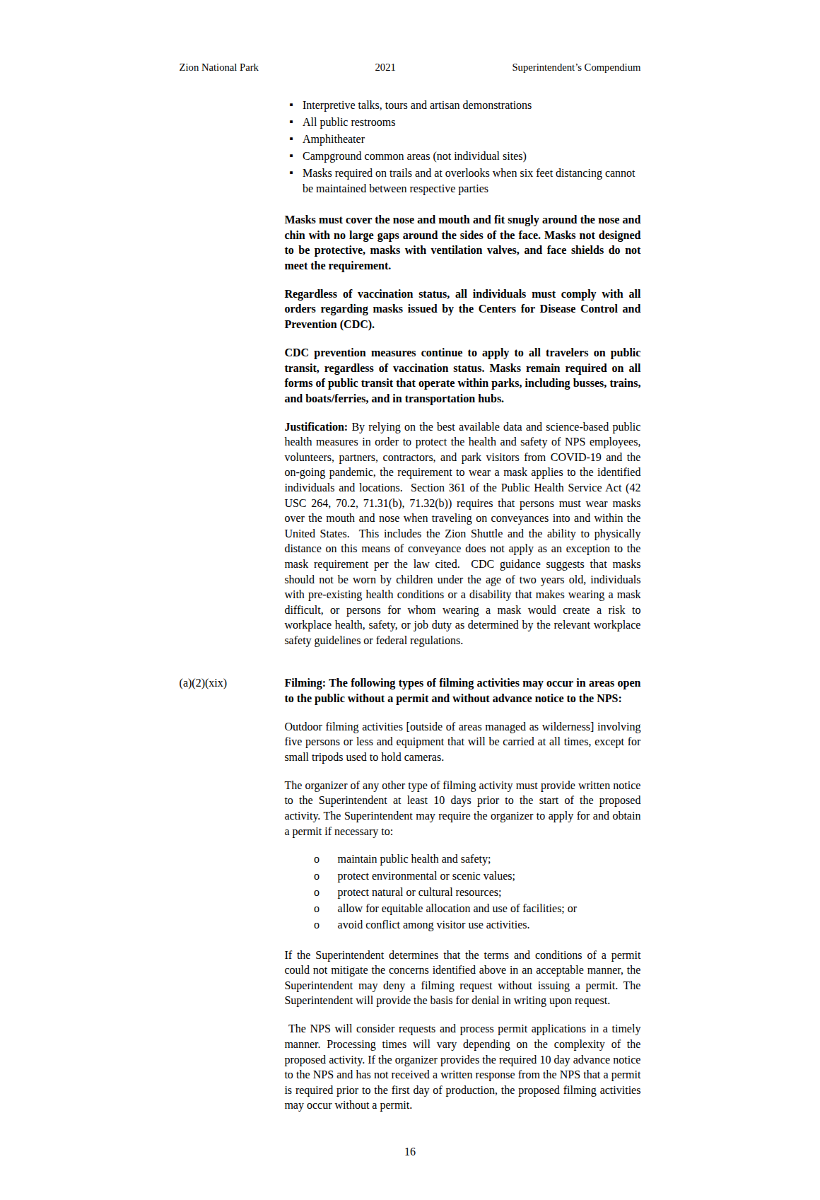Zion National Park
2021
Superintendent’s Compendium
Interpretive talks, tours and artisan demonstrations
All public restrooms
Amphitheater
Campground common areas (not individual sites)
Masks required on trails and at overlooks when six feet distancing cannot be maintained between respective parties
Masks must cover the nose and mouth and fit snugly around the nose and chin with no large gaps around the sides of the face. Masks not designed to be protective, masks with ventilation valves, and face shields do not meet the requirement.
Regardless of vaccination status, all individuals must comply with all orders regarding masks issued by the Centers for Disease Control and Prevention (CDC).
CDC prevention measures continue to apply to all travelers on public transit, regardless of vaccination status. Masks remain required on all forms of public transit that operate within parks, including busses, trains, and boats/ferries, and in transportation hubs.
Justification: By relying on the best available data and science-based public health measures in order to protect the health and safety of NPS employees, volunteers, partners, contractors, and park visitors from COVID-19 and the on-going pandemic, the requirement to wear a mask applies to the identified individuals and locations. Section 361 of the Public Health Service Act (42 USC 264, 70.2, 71.31(b), 71.32(b)) requires that persons must wear masks over the mouth and nose when traveling on conveyances into and within the United States. This includes the Zion Shuttle and the ability to physically distance on this means of conveyance does not apply as an exception to the mask requirement per the law cited. CDC guidance suggests that masks should not be worn by children under the age of two years old, individuals with pre-existing health conditions or a disability that makes wearing a mask difficult, or persons for whom wearing a mask would create a risk to workplace health, safety, or job duty as determined by the relevant workplace safety guidelines or federal regulations.
(a)(2)(xix)
Filming: The following types of filming activities may occur in areas open to the public without a permit and without advance notice to the NPS:
Outdoor filming activities [outside of areas managed as wilderness] involving five persons or less and equipment that will be carried at all times, except for small tripods used to hold cameras.
The organizer of any other type of filming activity must provide written notice to the Superintendent at least 10 days prior to the start of the proposed activity. The Superintendent may require the organizer to apply for and obtain a permit if necessary to:
maintain public health and safety;
protect environmental or scenic values;
protect natural or cultural resources;
allow for equitable allocation and use of facilities; or
avoid conflict among visitor use activities.
If the Superintendent determines that the terms and conditions of a permit could not mitigate the concerns identified above in an acceptable manner, the Superintendent may deny a filming request without issuing a permit. The Superintendent will provide the basis for denial in writing upon request.
The NPS will consider requests and process permit applications in a timely manner. Processing times will vary depending on the complexity of the proposed activity. If the organizer provides the required 10 day advance notice to the NPS and has not received a written response from the NPS that a permit is required prior to the first day of production, the proposed filming activities may occur without a permit.
16